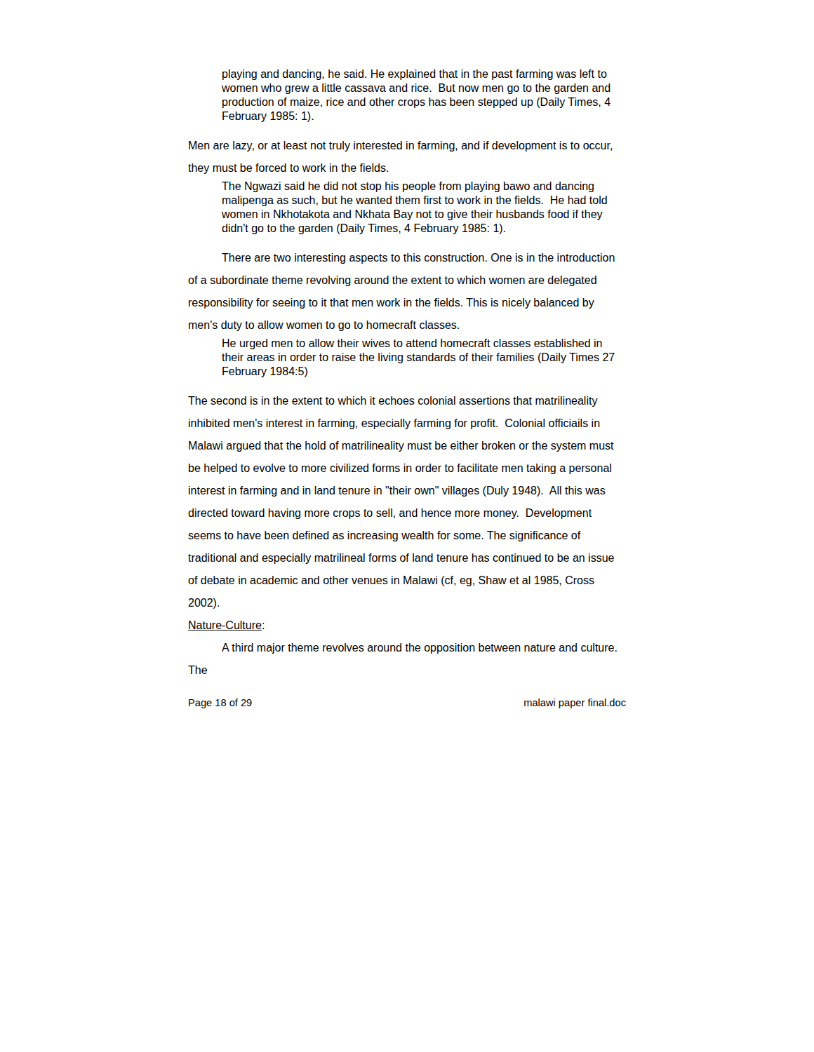playing and dancing, he said. He explained that in the past farming was left to women who grew a little cassava and rice. But now men go to the garden and production of maize, rice and other crops has been stepped up (Daily Times, 4 February 1985: 1).
Men are lazy, or at least not truly interested in farming, and if development is to occur, they must be forced to work in the fields.
The Ngwazi said he did not stop his people from playing bawo and dancing malipenga as such, but he wanted them first to work in the fields. He had told women in Nkhotakota and Nkhata Bay not to give their husbands food if they didn't go to the garden (Daily Times, 4 February 1985: 1).
There are two interesting aspects to this construction. One is in the introduction of a subordinate theme revolving around the extent to which women are delegated responsibility for seeing to it that men work in the fields. This is nicely balanced by men's duty to allow women to go to homecraft classes.
He urged men to allow their wives to attend homecraft classes established in their areas in order to raise the living standards of their families (Daily Times 27 February 1984:5)
The second is in the extent to which it echoes colonial assertions that matrilineality inhibited men's interest in farming, especially farming for profit. Colonial officiails in Malawi argued that the hold of matrilineality must be either broken or the system must be helped to evolve to more civilized forms in order to facilitate men taking a personal interest in farming and in land tenure in "their own" villages (Duly 1948). All this was directed toward having more crops to sell, and hence more money. Development seems to have been defined as increasing wealth for some. The significance of traditional and especially matrilineal forms of land tenure has continued to be an issue of debate in academic and other venues in Malawi (cf, eg, Shaw et al 1985, Cross 2002).
Nature-Culture
:
A third major theme revolves around the opposition between nature and culture. The
Page 18 of 29 malawi paper final.doc